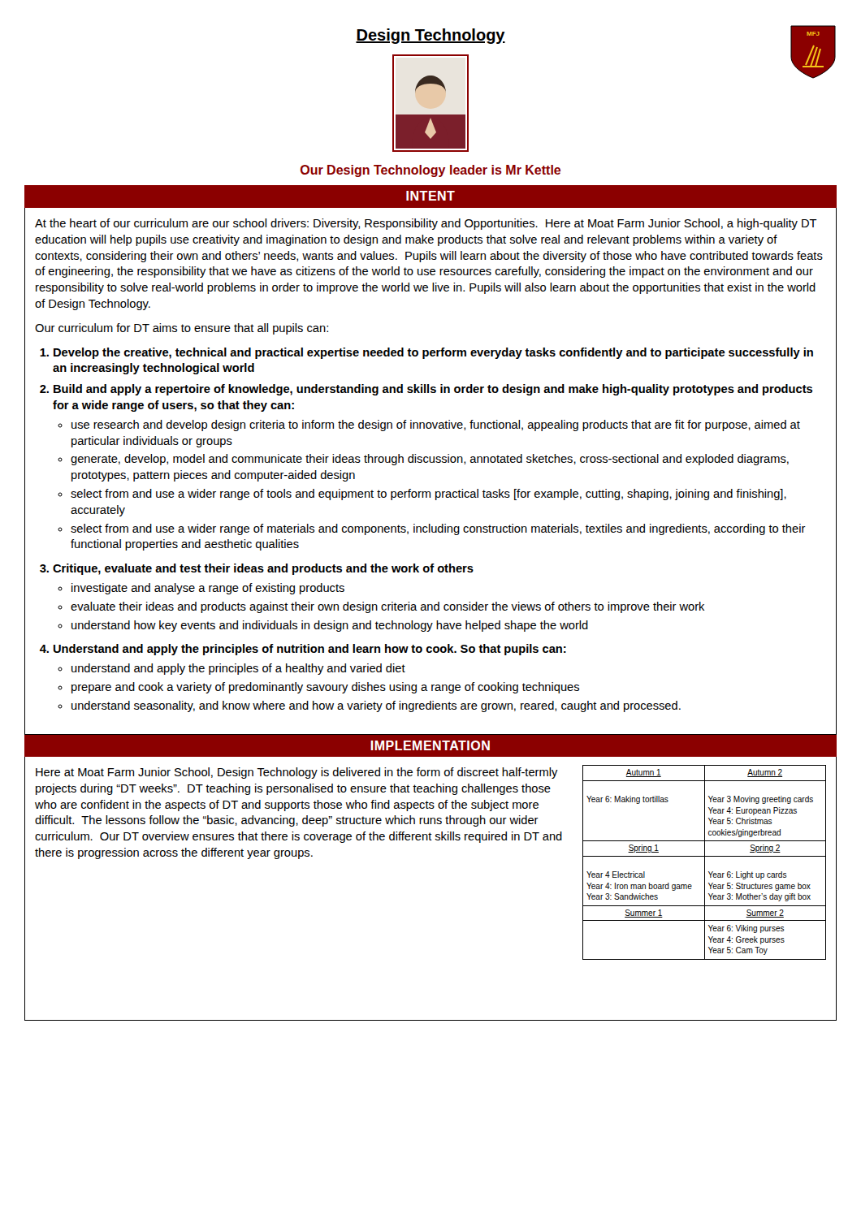MFJ
Design Technology
Our Design Technology leader is Mr Kettle
INTENT
At the heart of our curriculum are our school drivers: Diversity, Responsibility and Opportunities. Here at Moat Farm Junior School, a high-quality DT education will help pupils use creativity and imagination to design and make products that solve real and relevant problems within a variety of contexts, considering their own and others’ needs, wants and values. Pupils will learn about the diversity of those who have contributed towards feats of engineering, the responsibility that we have as citizens of the world to use resources carefully, considering the impact on the environment and our responsibility to solve real-world problems in order to improve the world we live in. Pupils will also learn about the opportunities that exist in the world of Design Technology.
Our curriculum for DT aims to ensure that all pupils can:
Develop the creative, technical and practical expertise needed to perform everyday tasks confidently and to participate successfully in an increasingly technological world
Build and apply a repertoire of knowledge, understanding and skills in order to design and make high-quality prototypes and products for a wide range of users, so that they can:
use research and develop design criteria to inform the design of innovative, functional, appealing products that are fit for purpose, aimed at particular individuals or groups
generate, develop, model and communicate their ideas through discussion, annotated sketches, cross-sectional and exploded diagrams, prototypes, pattern pieces and computer-aided design
select from and use a wider range of tools and equipment to perform practical tasks [for example, cutting, shaping, joining and finishing], accurately
select from and use a wider range of materials and components, including construction materials, textiles and ingredients, according to their functional properties and aesthetic qualities
Critique, evaluate and test their ideas and products and the work of others
investigate and analyse a range of existing products
evaluate their ideas and products against their own design criteria and consider the views of others to improve their work
understand how key events and individuals in design and technology have helped shape the world
Understand and apply the principles of nutrition and learn how to cook. So that pupils can:
understand and apply the principles of a healthy and varied diet
prepare and cook a variety of predominantly savoury dishes using a range of cooking techniques
understand seasonality, and know where and how a variety of ingredients are grown, reared, caught and processed.
IMPLEMENTATION
Here at Moat Farm Junior School, Design Technology is delivered in the form of discreet half-termly projects during “DT weeks”. DT teaching is personalised to ensure that teaching challenges those who are confident in the aspects of DT and supports those who find aspects of the subject more difficult. The lessons follow the “basic, advancing, deep” structure which runs through our wider curriculum. Our DT overview ensures that there is coverage of the different skills required in DT and there is progression across the different year groups.
| Autumn 1 | Autumn 2 |
| Year 6: Making tortillas | Year 3 Moving greeting cards Year 4: European Pizzas Year 5: Christmas cookies/gingerbread |
| Spring 1 | Spring 2 |
| Year 4 Electrical Year 4: Iron man board game Year 3: Sandwiches | Year 6: Light up cards Year 5: Structures game box Year 3: Mother’s day gift box |
| Summer 1 | Summer 2 |
| | Year 6: Viking purses Year 4: Greek purses Year 5: Cam Toy |